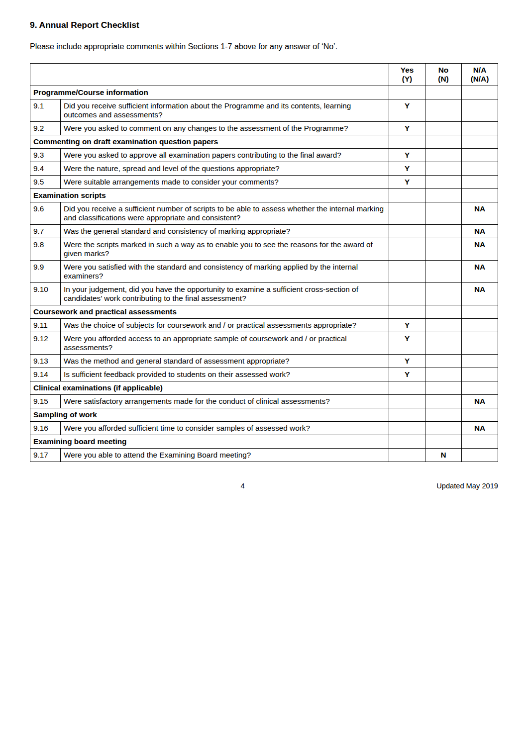9. Annual Report Checklist
Please include appropriate comments within Sections 1-7 above for any answer of ‘No’.
| | Yes (Y) | No (N) | N/A (N/A) |
| --- | --- | --- | --- |
| Programme/Course information | | | |
| 9.1 | Did you receive sufficient information about the Programme and its contents, learning outcomes and assessments? | Y | | |
| 9.2 | Were you asked to comment on any changes to the assessment of the Programme? | Y | | |
| Commenting on draft examination question papers | | | |
| 9.3 | Were you asked to approve all examination papers contributing to the final award? | Y | | |
| 9.4 | Were the nature, spread and level of the questions appropriate? | Y | | |
| 9.5 | Were suitable arrangements made to consider your comments? | Y | | |
| Examination scripts | | | |
| 9.6 | Did you receive a sufficient number of scripts to be able to assess whether the internal marking and classifications were appropriate and consistent? | | | NA |
| 9.7 | Was the general standard and consistency of marking appropriate? | | | NA |
| 9.8 | Were the scripts marked in such a way as to enable you to see the reasons for the award of given marks? | | | NA |
| 9.9 | Were you satisfied with the standard and consistency of marking applied by the internal examiners? | | | NA |
| 9.10 | In your judgement, did you have the opportunity to examine a sufficient cross-section of candidates’ work contributing to the final assessment? | | | NA |
| Coursework and practical assessments | | | |
| 9.11 | Was the choice of subjects for coursework and / or practical assessments appropriate? | Y | | |
| 9.12 | Were you afforded access to an appropriate sample of coursework and / or practical assessments? | Y | | |
| 9.13 | Was the method and general standard of assessment appropriate? | Y | | |
| 9.14 | Is sufficient feedback provided to students on their assessed work? | Y | | |
| Clinical examinations (if applicable) | | | |
| 9.15 | Were satisfactory arrangements made for the conduct of clinical assessments? | | | NA |
| Sampling of work | | | |
| 9.16 | Were you afforded sufficient time to consider samples of assessed work? | | | NA |
| Examining board meeting | | | |
| 9.17 | Were you able to attend the Examining Board meeting? | | N | |
4 Updated May 2019